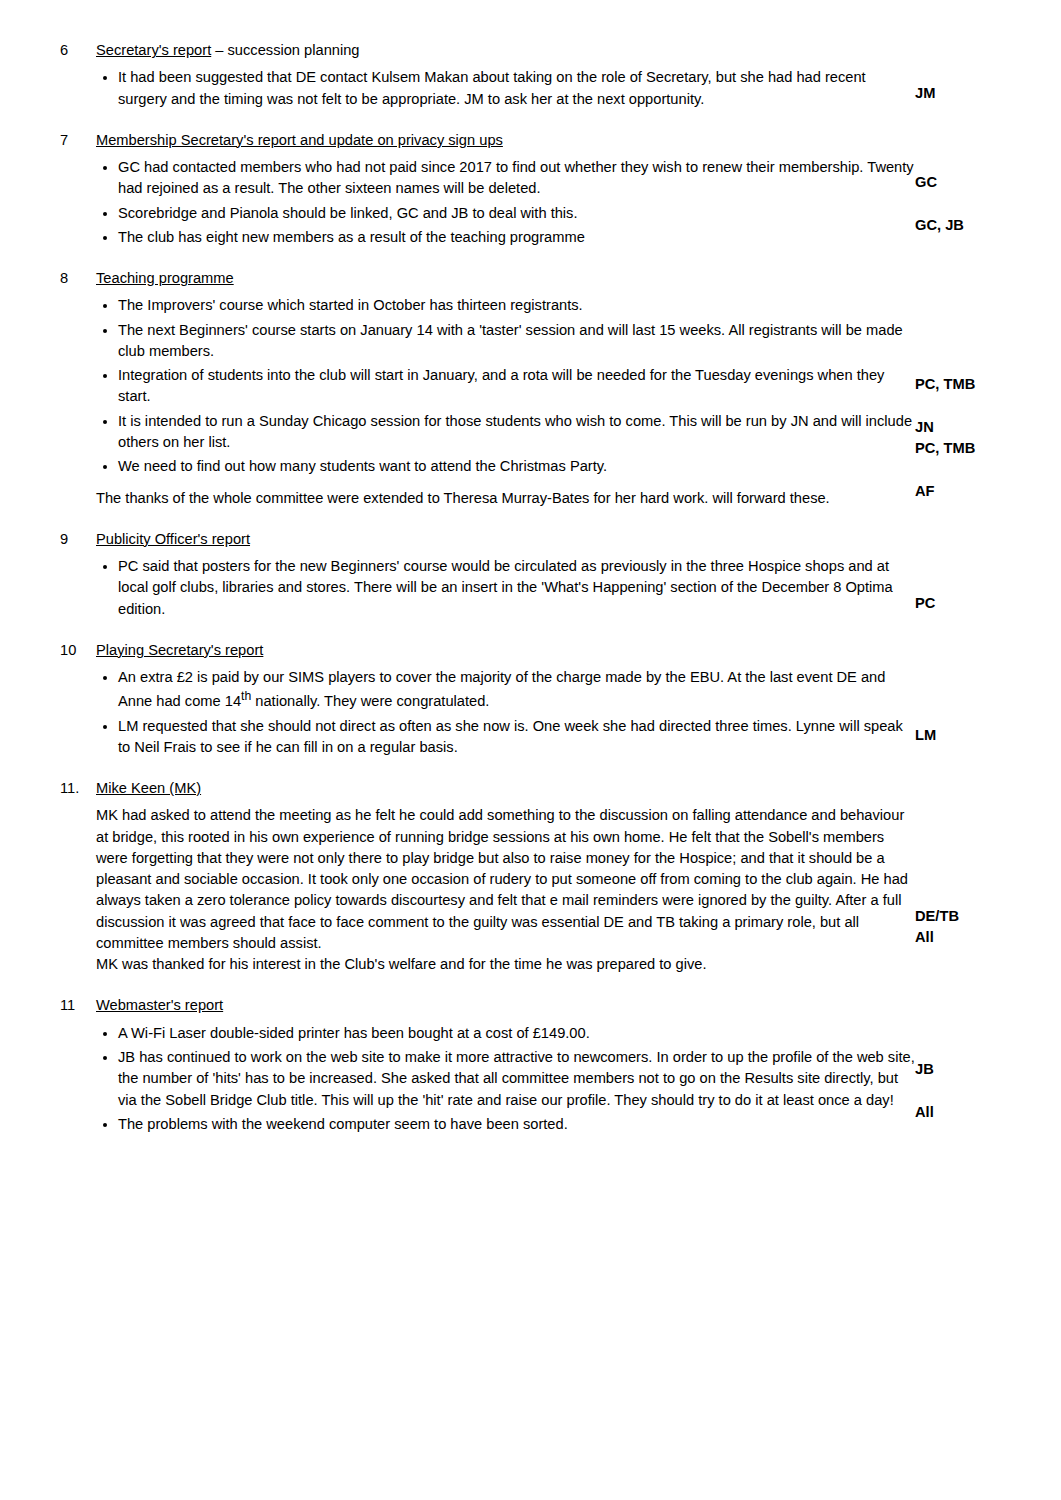| 6 | Secretary's report – succession planning | |
| | It had been suggested that DE contact Kulsem Makan about taking on the role of Secretary, but she had had recent surgery and the timing was not felt to be appropriate. JM to ask her at the next opportunity. | JM |
| 7 | Membership Secretary's report and update on privacy sign ups | |
| | GC had contacted members who had not paid since 2017 to find out whether they wish to renew their membership. Twenty had rejoined as a result. The other sixteen names will be deleted. Scorebridge and Pianola should be linked, GC and JB to deal with this. The club has eight new members as a result of the teaching programme | GC GC, JB |
| 8 | Teaching programme | |
| | The Improvers' course which started in October has thirteen registrants. The next Beginners' course starts on January 14 with a 'taster' session and will last 15 weeks. All registrants will be made club members. Integration of students into the club will start in January, and a rota will be needed for the Tuesday evenings when they start. It is intended to run a Sunday Chicago session for those students who wish to come. This will be run by JN and will include others on her list. We need to find out how many students want to attend the Christmas Party. The thanks of the whole committee were extended to Theresa Murray-Bates for her hard work. will forward these. | PC, TMB JN PC, TMB AF |
| 9 | Publicity Officer's report | |
| | PC said that posters for the new Beginners' course would be circulated as previously in the three Hospice shops and at local golf clubs, libraries and stores. There will be an insert in the 'What's Happening' section of the December 8 Optima edition. | PC |
| 10 | Playing Secretary's report | |
| | An extra £2 is paid by our SIMS players to cover the majority of the charge made by the EBU. At the last event DE and Anne had come 14 th nationally. They were congratulated. LM requested that she should not direct as often as she now is. One week she had directed three times. Lynne will speak to Neil Frais to see if he can fill in on a regular basis. | LM |
| 11. | Mike Keen (MK) | |
| | MK had asked to attend the meeting as he felt he could add something to the discussion on falling attendance and behaviour at bridge, this rooted in his own experience of running bridge sessions at his own home. He felt that the Sobell's members were forgetting that they were not only there to play bridge but also to raise money for the Hospice; and that it should be a pleasant and sociable occasion. It took only one occasion of rudery to put someone off from coming to the club again. He had always taken a zero tolerance policy towards discourtesy and felt that e mail reminders were ignored by the guilty. After a full discussion it was agreed that face to face comment to the guilty was essential DE and TB taking a primary role, but all committee members should assist. MK was thanked for his interest in the Club's welfare and for the time he was prepared to give. | DE/TB All |
| 11 | Webmaster's report | |
| | A Wi-Fi Laser double-sided printer has been bought at a cost of £149.00. JB has continued to work on the web site to make it more attractive to newcomers. In order to up the profile of the web site, the number of 'hits' has to be increased. She asked that all committee members not to go on the Results site directly, but via the Sobell Bridge Club title. This will up the 'hit' rate and raise our profile. They should try to do it at least once a day! The problems with the weekend computer seem to have been sorted. | JB All |